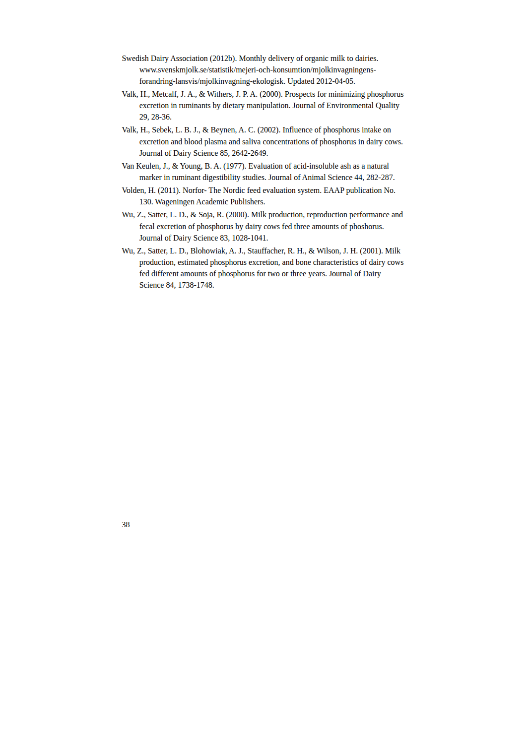Swedish Dairy Association (2012b). Monthly delivery of organic milk to dairies. www.svenskmjolk.se/statistik/mejeri-och-konsumtion/mjolkinvagningens-forandring-lansvis/mjolkinvagning-ekologisk. Updated 2012-04-05.
Valk, H., Metcalf, J. A., & Withers, J. P. A. (2000). Prospects for minimizing phosphorus excretion in ruminants by dietary manipulation. Journal of Environmental Quality 29, 28-36.
Valk, H., Sebek, L. B. J., & Beynen, A. C. (2002). Influence of phosphorus intake on excretion and blood plasma and saliva concentrations of phosphorus in dairy cows. Journal of Dairy Science 85, 2642-2649.
Van Keulen, J., & Young, B. A. (1977). Evaluation of acid-insoluble ash as a natural marker in ruminant digestibility studies. Journal of Animal Science 44, 282-287.
Volden, H. (2011). Norfor- The Nordic feed evaluation system. EAAP publication No. 130. Wageningen Academic Publishers.
Wu, Z., Satter, L. D., & Soja, R. (2000). Milk production, reproduction performance and fecal excretion of phosphorus by dairy cows fed three amounts of phoshorus. Journal of Dairy Science 83, 1028-1041.
Wu, Z., Satter, L. D., Blohowiak, A. J., Stauffacher, R. H., & Wilson, J. H. (2001). Milk production, estimated phosphorus excretion, and bone characteristics of dairy cows fed different amounts of phosphorus for two or three years. Journal of Dairy Science 84, 1738-1748.
38